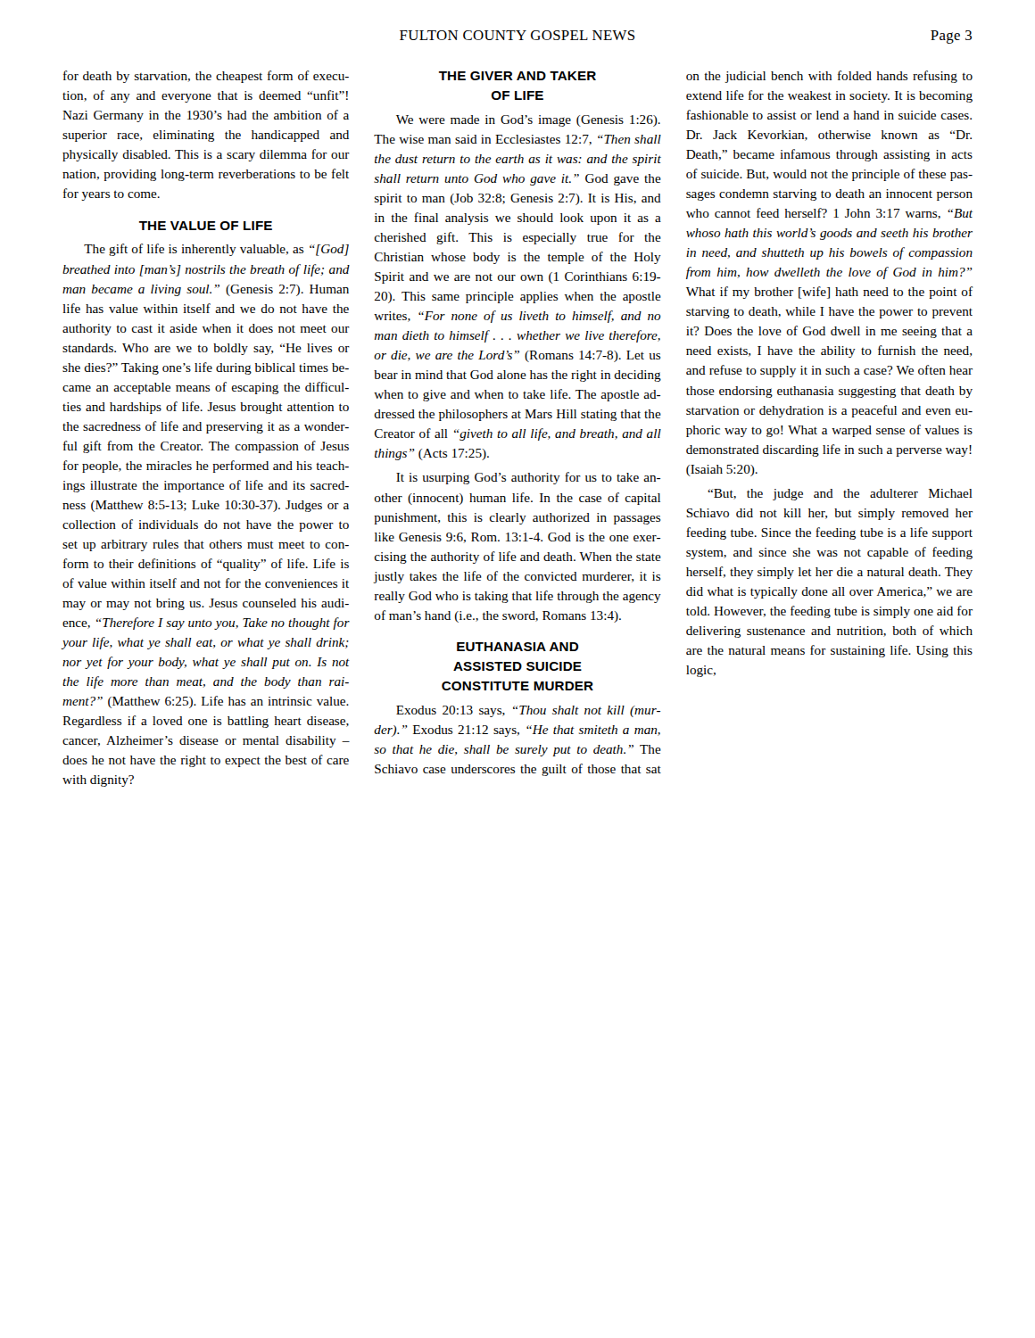FULTON COUNTY GOSPEL NEWS
Page 3
for death by starvation, the cheapest form of execution, of any and everyone that is deemed “unfit”! Nazi Germany in the 1930’s had the ambition of a superior race, eliminating the handicapped and physically disabled. This is a scary dilemma for our nation, providing long-term reverberations to be felt for years to come.
The Value of Life
The gift of life is inherently valuable, as “[God] breathed into [man’s] nostrils the breath of life; and man became a living soul.” (Genesis 2:7). Human life has value within itself and we do not have the authority to cast it aside when it does not meet our standards. Who are we to boldly say, “He lives or she dies?” Taking one’s life during biblical times became an acceptable means of escaping the difficulties and hardships of life. Jesus brought attention to the sacredness of life and preserving it as a wonderful gift from the Creator. The compassion of Jesus for people, the miracles he performed and his teachings illustrate the importance of life and its sacredness (Matthew 8:5-13; Luke 10:30-37). Judges or a collection of individuals do not have the power to set up arbitrary rules that others must meet to conform to their definitions of “quality” of life. Life is of value within itself and not for the conveniences it may or may not bring us. Jesus counseled his audience, “Therefore I say unto you, Take no thought for your life, what ye shall eat, or what ye shall drink; nor yet for your body, what ye shall put on. Is not the life more than meat, and the body than raiment?” (Matthew 6:25). Life has an intrinsic value. Regardless if a loved one is battling heart disease, cancer, Alzheimer’s disease or mental disability – does he not have the right to expect the best of care with dignity?
The Giver and Taker
of Life
We were made in God’s image (Genesis 1:26). The wise man said in Ecclesiastes 12:7, “Then shall the dust return to the earth as it was: and the spirit shall return unto God who gave it.” God gave the spirit to man (Job 32:8; Genesis 2:7). It is His, and in the final analysis we should look upon it as a cherished gift. This is especially true for the Christian whose body is the temple of the Holy Spirit and we are not our own (1 Corinthians 6:19-20). This same principle applies when the apostle writes, “For none of us liveth to himself, and no man dieth to himself . . . whether we live therefore, or die, we are the Lord’s” (Romans 14:7-8). Let us bear in mind that God alone has the right in deciding when to give and when to take life. The apostle addressed the philosophers at Mars Hill stating that the Creator of all “giveth to all life, and breath, and all things” (Acts 17:25).
It is usurping God’s authority for us to take another (innocent) human life. In the case of capital punishment, this is clearly authorized in passages like Genesis 9:6, Rom. 13:1-4. God is the one exercising the authority of life and death. When the state justly takes the life of the convicted murderer, it is really God who is taking that life through the agency of man’s hand (i.e., the sword, Romans 13:4).
Euthanasia and
Assisted Suicide
Constitute Murder
Exodus 20:13 says, “Thou shalt not kill (murder).” Exodus 21:12 says, “He that smiteth a man, so that he die, shall be surely put to death.” The Schiavo case underscores the guilt of those that sat on the judicial bench with folded hands refusing to extend life for the weakest in society. It is becoming fashionable to assist or lend a hand in suicide cases. Dr. Jack Kevorkian, otherwise known as “Dr. Death,” became infamous through assisting in acts of suicide. But, would not the principle of these passages condemn starving to death an innocent person who cannot feed herself? 1 John 3:17 warns, “But whoso hath this world’s goods and seeth his brother in need, and shutteth up his bowels of compassion from him, how dwelleth the love of God in him?” What if my brother [wife] hath need to the point of starving to death, while I have the power to prevent it? Does the love of God dwell in me seeing that a need exists, I have the ability to furnish the need, and refuse to supply it in such a case? We often hear those endorsing euthanasia suggesting that death by starvation or dehydration is a peaceful and even euphoric way to go! What a warped sense of values is demonstrated discarding life in such a perverse way! (Isaiah 5:20).
“But, the judge and the adulterer Michael Schiavo did not kill her, but simply removed her feeding tube. Since the feeding tube is a life support system, and since she was not capable of feeding herself, they simply let her die a natural death. They did what is typically done all over America,” we are told. However, the feeding tube is simply one aid for delivering sustenance and nutrition, both of which are the natural means for sustaining life. Using this logic,